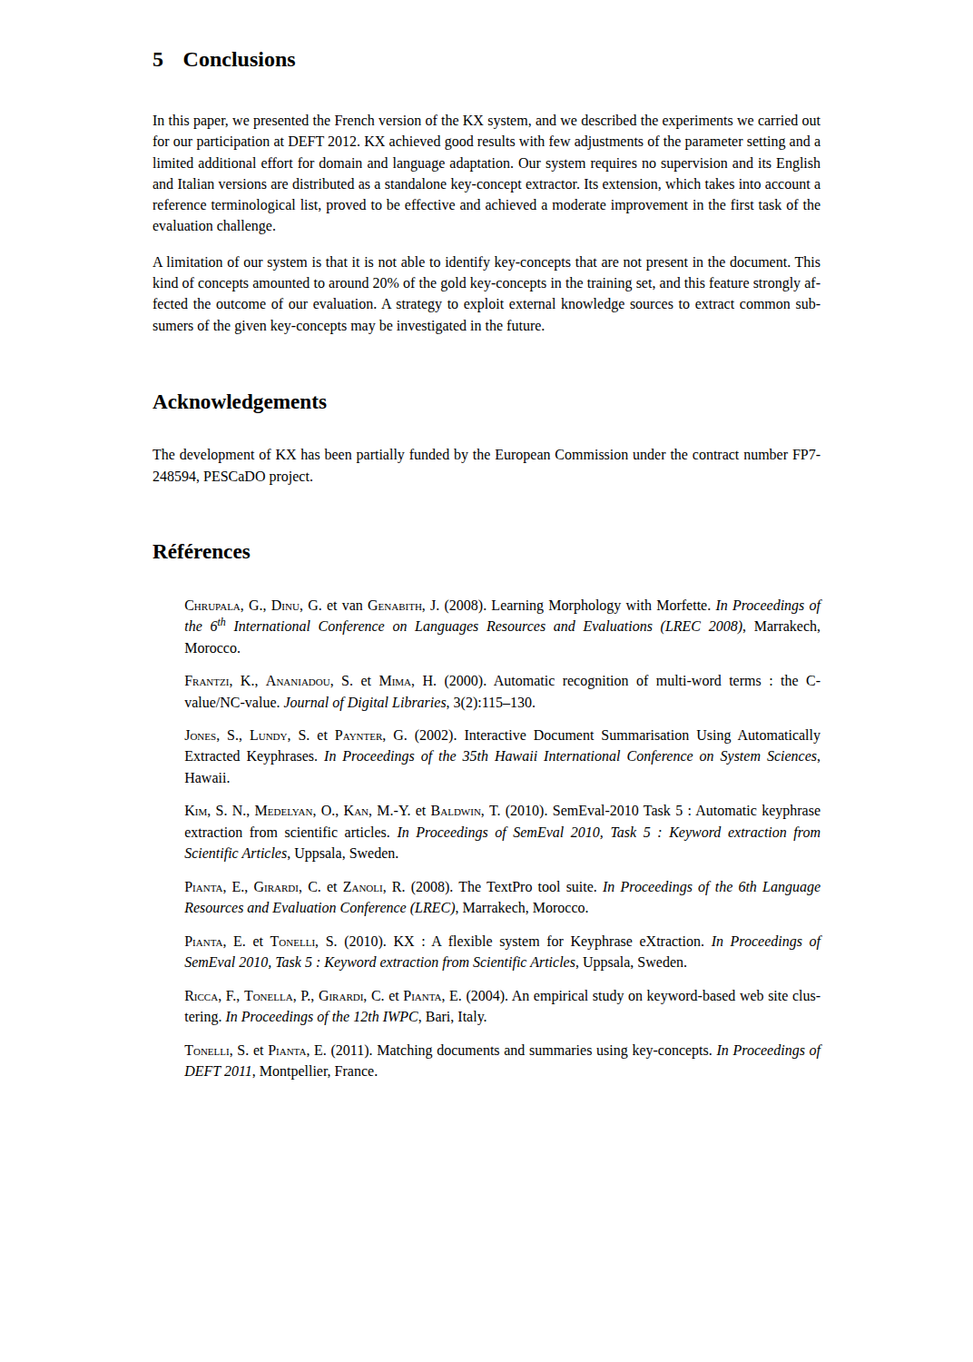5 Conclusions
In this paper, we presented the French version of the KX system, and we described the experiments we carried out for our participation at DEFT 2012. KX achieved good results with few adjustments of the parameter setting and a limited additional effort for domain and language adaptation. Our system requires no supervision and its English and Italian versions are distributed as a standalone key-concept extractor. Its extension, which takes into account a reference terminological list, proved to be effective and achieved a moderate improvement in the first task of the evaluation challenge.
A limitation of our system is that it is not able to identify key-concepts that are not present in the document. This kind of concepts amounted to around 20% of the gold key-concepts in the training set, and this feature strongly affected the outcome of our evaluation. A strategy to exploit external knowledge sources to extract common subsumers of the given key-concepts may be investigated in the future.
Acknowledgements
The development of KX has been partially funded by the European Commission under the contract number FP7-248594, PESCaDO project.
Références
Chrupala, G., Dinu, G. et van Genabith, J. (2008). Learning Morphology with Morfette. In Proceedings of the 6th International Conference on Languages Resources and Evaluations (LREC 2008), Marrakech, Morocco.
Frantzi, K., Ananiadou, S. et Mima, H. (2000). Automatic recognition of multi-word terms : the C-value/NC-value. Journal of Digital Libraries, 3(2):115–130.
Jones, S., Lundy, S. et Paynter, G. (2002). Interactive Document Summarisation Using Automatically Extracted Keyphrases. In Proceedings of the 35th Hawaii International Conference on System Sciences, Hawaii.
Kim, S. N., Medelyan, O., Kan, M.-Y. et Baldwin, T. (2010). SemEval-2010 Task 5 : Automatic keyphrase extraction from scientific articles. In Proceedings of SemEval 2010, Task 5 : Keyword extraction from Scientific Articles, Uppsala, Sweden.
Pianta, E., Girardi, C. et Zanoli, R. (2008). The TextPro tool suite. In Proceedings of the 6th Language Resources and Evaluation Conference (LREC), Marrakech, Morocco.
Pianta, E. et Tonelli, S. (2010). KX : A flexible system for Keyphrase eXtraction. In Proceedings of SemEval 2010, Task 5 : Keyword extraction from Scientific Articles, Uppsala, Sweden.
Ricca, F., Tonella, P., Girardi, C. et Pianta, E. (2004). An empirical study on keyword-based web site clustering. In Proceedings of the 12th IWPC, Bari, Italy.
Tonelli, S. et Pianta, E. (2011). Matching documents and summaries using key-concepts. In Proceedings of DEFT 2011, Montpellier, France.